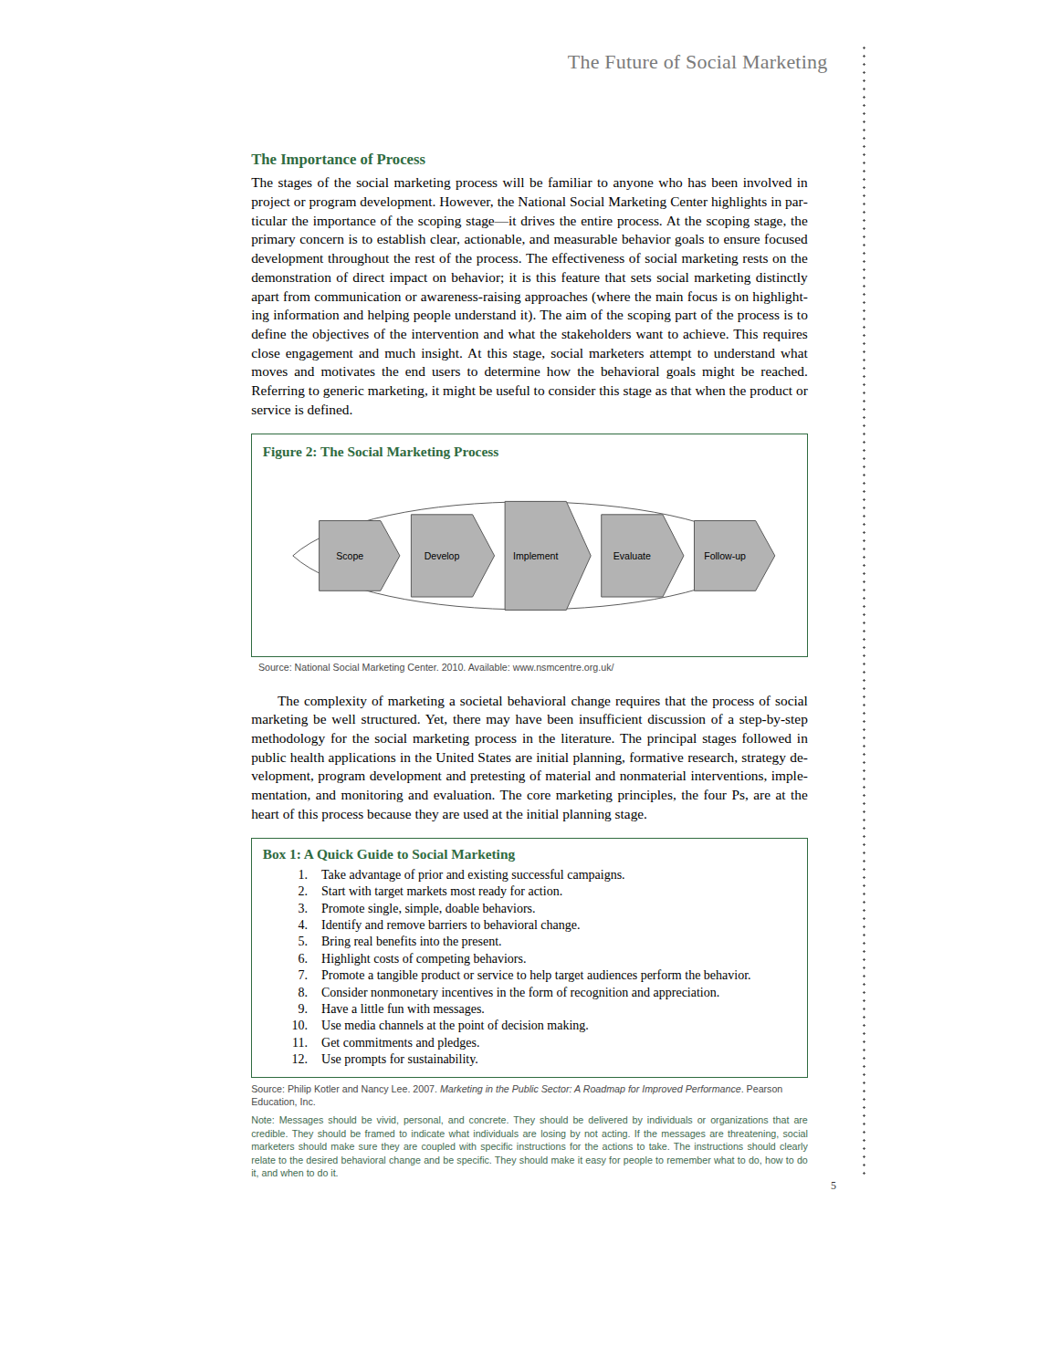The Future of Social Marketing
The Importance of Process
The stages of the social marketing process will be familiar to anyone who has been involved in project or program development. However, the National Social Marketing Center highlights in particular the importance of the scoping stage—it drives the entire process. At the scoping stage, the primary concern is to establish clear, actionable, and measurable behavior goals to ensure focused development throughout the rest of the process. The effectiveness of social marketing rests on the demonstration of direct impact on behavior; it is this feature that sets social marketing distinctly apart from communication or awareness-raising approaches (where the main focus is on highlighting information and helping people understand it). The aim of the scoping part of the process is to define the objectives of the intervention and what the stakeholders want to achieve. This requires close engagement and much insight. At this stage, social marketers attempt to understand what moves and motivates the end users to determine how the behavioral goals might be reached. Referring to generic marketing, it might be useful to consider this stage as that when the product or service is defined.
Figure 2: The Social Marketing Process
Scope Develop Implement Evaluate Follow-up
Source: National Social Marketing Center. 2010. Available: www.nsmcentre.org.uk/
The complexity of marketing a societal behavioral change requires that the process of social marketing be well structured. Yet, there may have been insufficient discussion of a step-by-step methodology for the social marketing process in the literature. The principal stages followed in public health applications in the United States are initial planning, formative research, strategy development, program development and pretesting of material and nonmaterial interventions, implementation, and monitoring and evaluation. The core marketing principles, the four Ps, are at the heart of this process because they are used at the initial planning stage.
Box 1: A Quick Guide to Social Marketing
Take advantage of prior and existing successful campaigns.
Start with target markets most ready for action.
Promote single, simple, doable behaviors.
Identify and remove barriers to behavioral change.
Bring real benefits into the present.
Highlight costs of competing behaviors.
Promote a tangible product or service to help target audiences perform the behavior.
Consider nonmonetary incentives in the form of recognition and appreciation.
Have a little fun with messages.
Use media channels at the point of decision making.
Get commitments and pledges.
Use prompts for sustainability.
Source: Philip Kotler and Nancy Lee. 2007. Marketing in the Public Sector: A Roadmap for Improved Performance. Pearson Education, Inc.
Note: Messages should be vivid, personal, and concrete. They should be delivered by individuals or organizations that are credible. They should be framed to indicate what individuals are losing by not acting. If the messages are threatening, social marketers should make sure they are coupled with specific instructions for the actions to take. The instructions should clearly relate to the desired behavioral change and be specific. They should make it easy for people to remember what to do, how to do it, and when to do it.
5